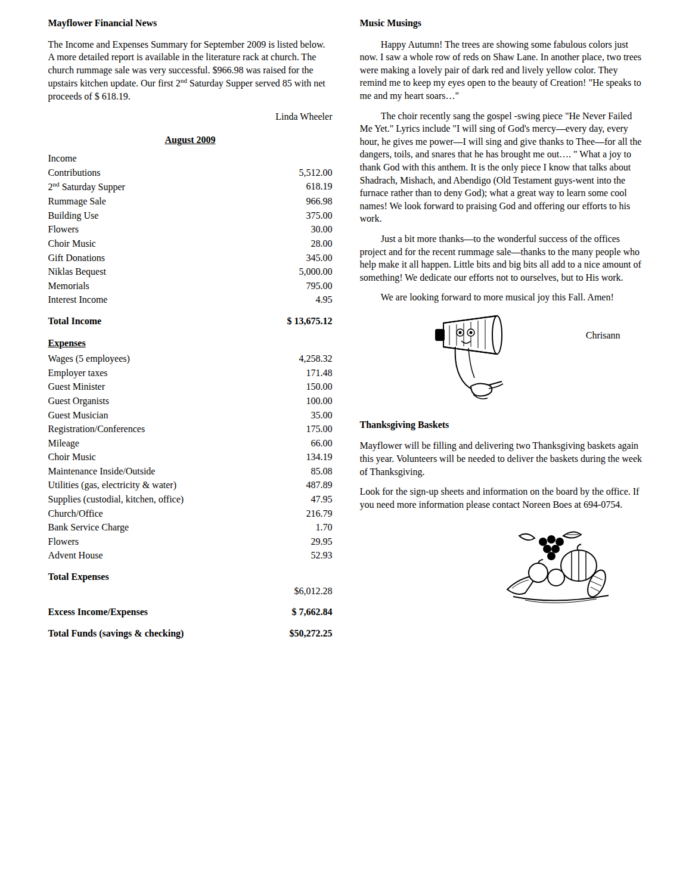Mayflower Financial News
The Income and Expenses Summary for September 2009 is listed below. A more detailed report is available in the literature rack at church. The church rummage sale was very successful. $966.98 was raised for the upstairs kitchen update. Our first 2nd Saturday Supper served 85 with net proceeds of $ 618.19.
Linda Wheeler
August 2009
| Income | |
| Contributions | 5,512.00 |
| 2 nd Saturday Supper | 618.19 |
| Rummage Sale | 966.98 |
| Building Use | 375.00 |
| Flowers | 30.00 |
| Choir Music | 28.00 |
| Gift Donations | 345.00 |
| Niklas Bequest | 5,000.00 |
| Memorials | 795.00 |
| Interest Income | 4.95 |
| Total Income | $ 13,675.12 |
Expenses
| Wages (5 employees) | 4,258.32 |
| Employer taxes | 171.48 |
| Guest Minister | 150.00 |
| Guest Organists | 100.00 |
| Guest Musician | 35.00 |
| Registration/Conferences | 175.00 |
| Mileage | 66.00 |
| Choir Music | 134.19 |
| Maintenance Inside/Outside | 85.08 |
| Utilities (gas, electricity & water) | 487.89 |
| Supplies (custodial, kitchen, office) | 47.95 |
| Church/Office | 216.79 |
| Bank Service Charge | 1.70 |
| Flowers | 29.95 |
| Advent House | 52.93 |
| Total Expenses | |
| | $6,012.28 |
| Excess Income/Expenses | $ 7,662.84 |
| Total Funds (savings & checking) | $50,272.25 |
Music Musings
Happy Autumn! The trees are showing some fabulous colors just now. I saw a whole row of reds on Shaw Lane. In another place, two trees were making a lovely pair of dark red and lively yellow color. They remind me to keep my eyes open to the beauty of Creation! "He speaks to me and my heart soars…"
The choir recently sang the gospel -swing piece "He Never Failed Me Yet." Lyrics include "I will sing of God's mercy—every day, every hour, he gives me power—I will sing and give thanks to Thee—for all the dangers, toils, and snares that he has brought me out…. " What a joy to thank God with this anthem. It is the only piece I know that talks about Shadrach, Mishach, and Abendigo (Old Testament guys-went into the furnace rather than to deny God); what a great way to learn some cool names! We look forward to praising God and offering our efforts to his work.
Just a bit more thanks—to the wonderful success of the offices project and for the recent rummage sale—thanks to the many people who help make it all happen. Little bits and big bits all add to a nice amount of something! We dedicate our efforts not to ourselves, but to His work.
We are looking forward to more musical joy this Fall. Amen!
Chrisann
Thanksgiving Baskets
Mayflower will be filling and delivering two Thanksgiving baskets again this year. Volunteers will be needed to deliver the baskets during the week of Thanksgiving.
Look for the sign-up sheets and information on the board by the office. If you need more information please contact Noreen Boes at 694-0754.